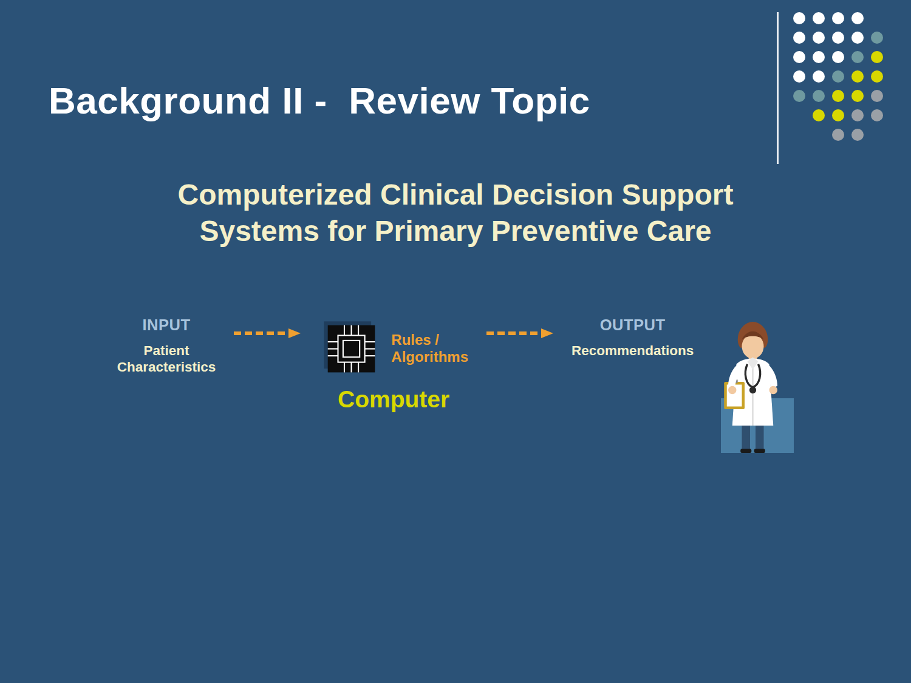Background II - Review Topic
Computerized Clinical Decision Support
Systems for Primary Preventive Care
INPUT
Patient
Characteristics
Rules /
Algorithms
Computer
OUTPUT
Recommendations